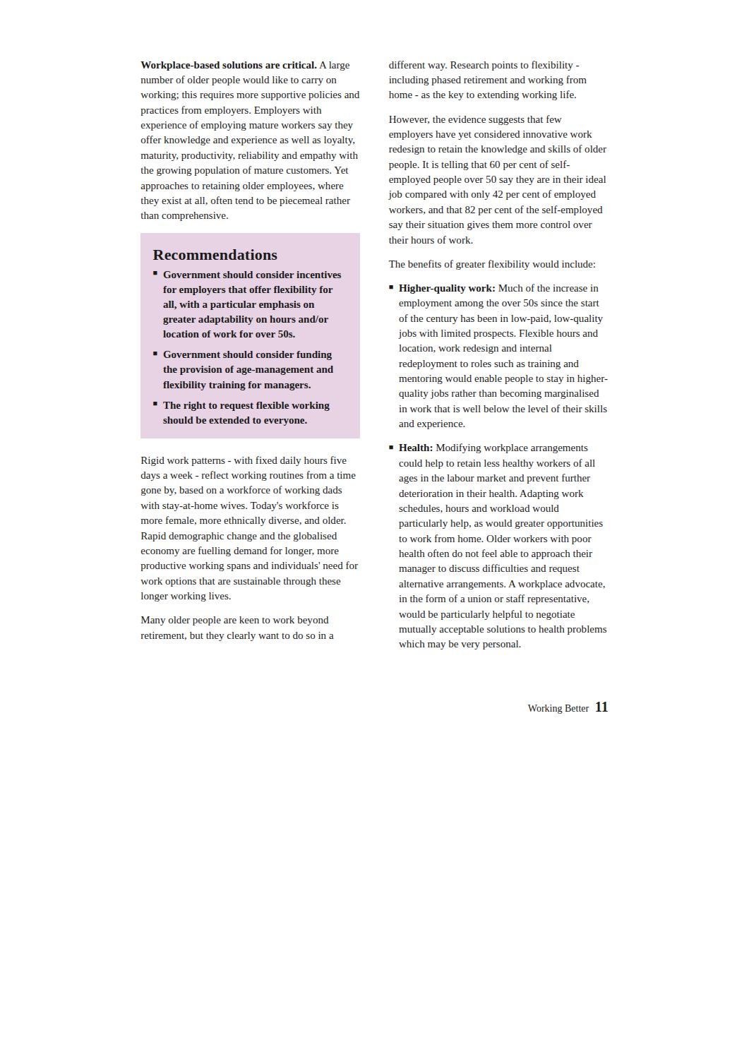Workplace-based solutions are critical. A large number of older people would like to carry on working; this requires more supportive policies and practices from employers. Employers with experience of employing mature workers say they offer knowledge and experience as well as loyalty, maturity, productivity, reliability and empathy with the growing population of mature customers. Yet approaches to retaining older employees, where they exist at all, often tend to be piecemeal rather than comprehensive.
Recommendations
Government should consider incentives for employers that offer flexibility for all, with a particular emphasis on greater adaptability on hours and/or location of work for over 50s.
Government should consider funding the provision of age-management and flexibility training for managers.
The right to request flexible working should be extended to everyone.
Rigid work patterns - with fixed daily hours five days a week - reflect working routines from a time gone by, based on a workforce of working dads with stay-at-home wives. Today's workforce is more female, more ethnically diverse, and older. Rapid demographic change and the globalised economy are fuelling demand for longer, more productive working spans and individuals' need for work options that are sustainable through these longer working lives.
Many older people are keen to work beyond retirement, but they clearly want to do so in a different way. Research points to flexibility - including phased retirement and working from home - as the key to extending working life.
However, the evidence suggests that few employers have yet considered innovative work redesign to retain the knowledge and skills of older people. It is telling that 60 per cent of self-employed people over 50 say they are in their ideal job compared with only 42 per cent of employed workers, and that 82 per cent of the self-employed say their situation gives them more control over their hours of work.
The benefits of greater flexibility would include:
Higher-quality work: Much of the increase in employment among the over 50s since the start of the century has been in low-paid, low-quality jobs with limited prospects. Flexible hours and location, work redesign and internal redeployment to roles such as training and mentoring would enable people to stay in higher-quality jobs rather than becoming marginalised in work that is well below the level of their skills and experience.
Health: Modifying workplace arrangements could help to retain less healthy workers of all ages in the labour market and prevent further deterioration in their health. Adapting work schedules, hours and workload would particularly help, as would greater opportunities to work from home. Older workers with poor health often do not feel able to approach their manager to discuss difficulties and request alternative arrangements. A workplace advocate, in the form of a union or staff representative, would be particularly helpful to negotiate mutually acceptable solutions to health problems which may be very personal.
Working Better 11